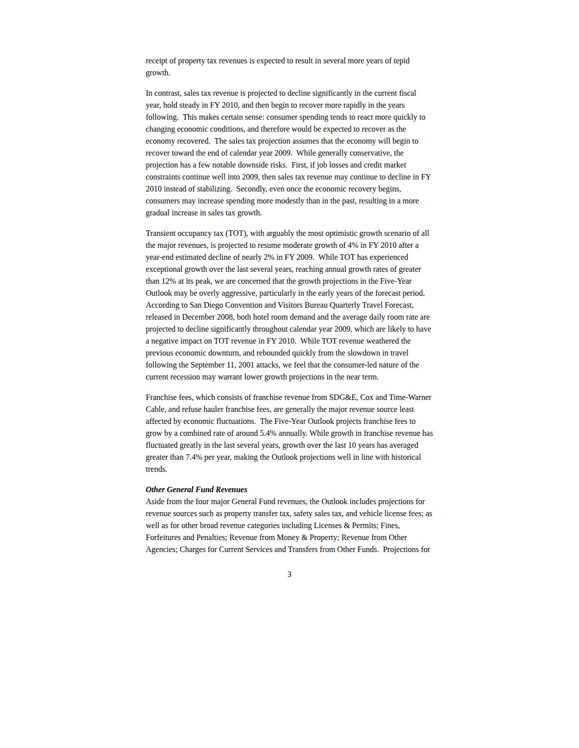receipt of property tax revenues is expected to result in several more years of tepid growth.
In contrast, sales tax revenue is projected to decline significantly in the current fiscal year, hold steady in FY 2010, and then begin to recover more rapidly in the years following. This makes certain sense: consumer spending tends to react more quickly to changing economic conditions, and therefore would be expected to recover as the economy recovered. The sales tax projection assumes that the economy will begin to recover toward the end of calendar year 2009. While generally conservative, the projection has a few notable downside risks. First, if job losses and credit market constraints continue well into 2009, then sales tax revenue may continue to decline in FY 2010 instead of stabilizing. Secondly, even once the economic recovery begins, consumers may increase spending more modestly than in the past, resulting in a more gradual increase in sales tax growth.
Transient occupancy tax (TOT), with arguably the most optimistic growth scenario of all the major revenues, is projected to resume moderate growth of 4% in FY 2010 after a year-end estimated decline of nearly 2% in FY 2009. While TOT has experienced exceptional growth over the last several years, reaching annual growth rates of greater than 12% at its peak, we are concerned that the growth projections in the Five-Year Outlook may be overly aggressive, particularly in the early years of the forecast period. According to San Diego Convention and Visitors Bureau Quarterly Travel Forecast, released in December 2008, both hotel room demand and the average daily room rate are projected to decline significantly throughout calendar year 2009, which are likely to have a negative impact on TOT revenue in FY 2010. While TOT revenue weathered the previous economic downturn, and rebounded quickly from the slowdown in travel following the September 11, 2001 attacks, we feel that the consumer-led nature of the current recession may warrant lower growth projections in the near term.
Franchise fees, which consists of franchise revenue from SDG&E, Cox and Time-Warner Cable, and refuse hauler franchise fees, are generally the major revenue source least affected by economic fluctuations. The Five-Year Outlook projects franchise fees to grow by a combined rate of around 5.4% annually. While growth in franchise revenue has fluctuated greatly in the last several years, growth over the last 10 years has averaged greater than 7.4% per year, making the Outlook projections well in line with historical trends.
Other General Fund Revenues
Aside from the four major General Fund revenues, the Outlook includes projections for revenue sources such as property transfer tax, safety sales tax, and vehicle license fees; as well as for other broad revenue categories including Licenses & Permits; Fines, Forfeitures and Penalties; Revenue from Money & Property; Revenue from Other Agencies; Charges for Current Services and Transfers from Other Funds. Projections for
3